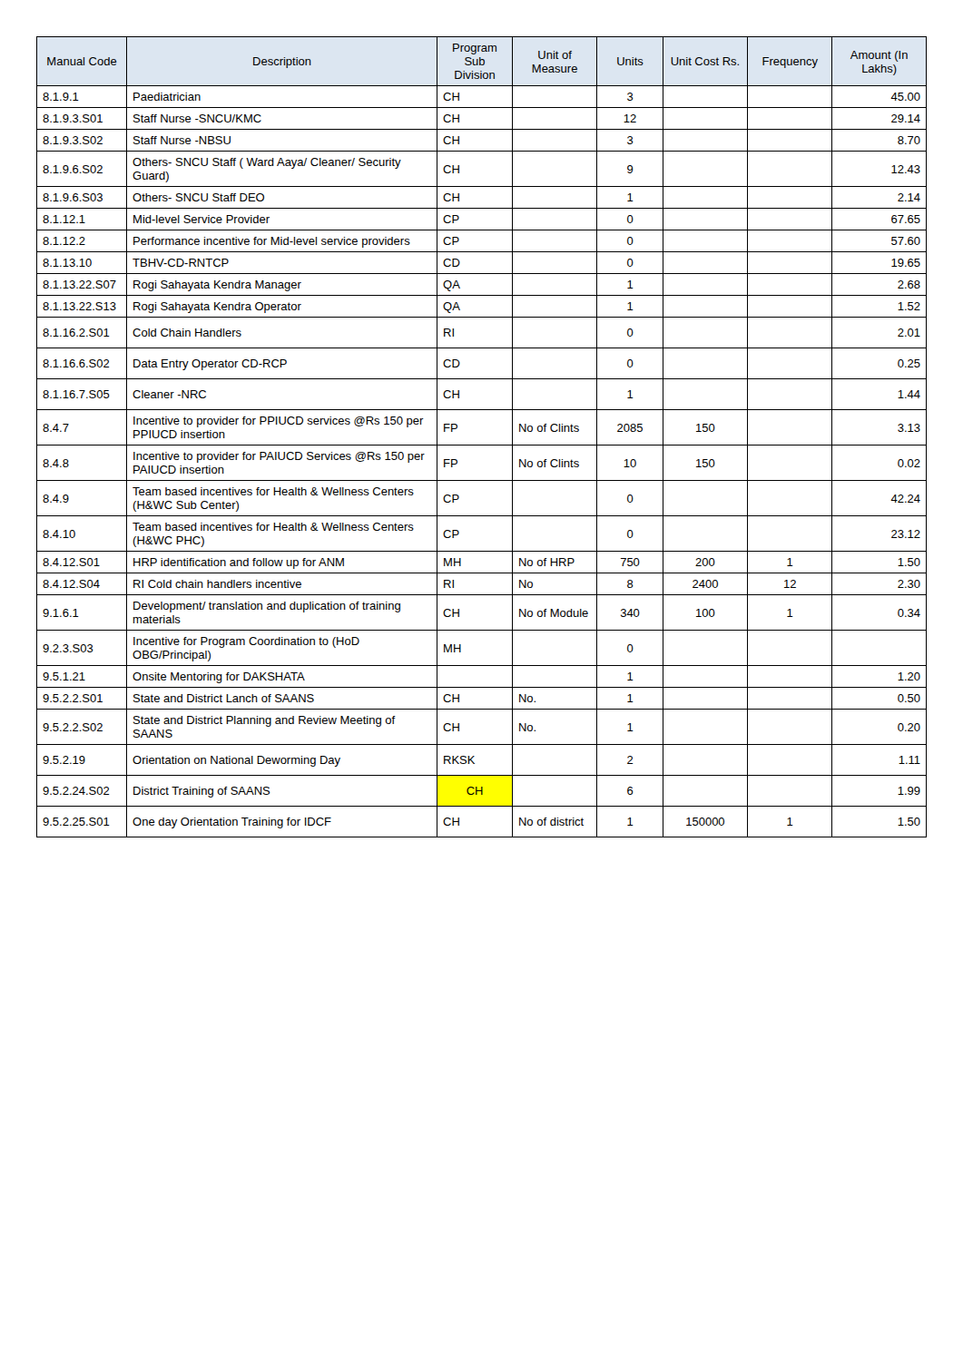| Manual Code | Description | Program Sub Division | Unit of Measure | Units | Unit Cost Rs. | Frequency | Amount (In Lakhs) |
| --- | --- | --- | --- | --- | --- | --- | --- |
| 8.1.9.1 | Paediatrician | CH | | 3 | | | 45.00 |
| 8.1.9.3.S01 | Staff Nurse -SNCU/KMC | CH | | 12 | | | 29.14 |
| 8.1.9.3.S02 | Staff Nurse -NBSU | CH | | 3 | | | 8.70 |
| 8.1.9.6.S02 | Others- SNCU Staff ( Ward Aaya/ Cleaner/ Security Guard) | CH | | 9 | | | 12.43 |
| 8.1.9.6.S03 | Others- SNCU Staff DEO | CH | | 1 | | | 2.14 |
| 8.1.12.1 | Mid-level Service Provider | CP | | 0 | | | 67.65 |
| 8.1.12.2 | Performance incentive for Mid-level service providers | CP | | 0 | | | 57.60 |
| 8.1.13.10 | TBHV-CD-RNTCP | CD | | 0 | | | 19.65 |
| 8.1.13.22.S07 | Rogi Sahayata Kendra Manager | QA | | 1 | | | 2.68 |
| 8.1.13.22.S13 | Rogi Sahayata Kendra Operator | QA | | 1 | | | 1.52 |
| 8.1.16.2.S01 | Cold Chain Handlers | RI | | 0 | | | 2.01 |
| 8.1.16.6.S02 | Data Entry Operator CD-RCP | CD | | 0 | | | 0.25 |
| 8.1.16.7.S05 | Cleaner -NRC | CH | | 1 | | | 1.44 |
| 8.4.7 | Incentive to provider for PPIUCD services @Rs 150 per PPIUCD insertion | FP | No of Clints | 2085 | 150 | | 3.13 |
| 8.4.8 | Incentive to provider for PAIUCD Services @Rs 150 per PAIUCD insertion | FP | No of Clints | 10 | 150 | | 0.02 |
| 8.4.9 | Team based incentives for Health & Wellness Centers (H&WC Sub Center) | CP | | 0 | | | 42.24 |
| 8.4.10 | Team based incentives for Health & Wellness Centers (H&WC PHC) | CP | | 0 | | | 23.12 |
| 8.4.12.S01 | HRP identification and follow up for ANM | MH | No of HRP | 750 | 200 | 1 | 1.50 |
| 8.4.12.S04 | RI Cold chain handlers incentive | RI | No | 8 | 2400 | 12 | 2.30 |
| 9.1.6.1 | Development/ translation and duplication of training materials | CH | No of Module | 340 | 100 | 1 | 0.34 |
| 9.2.3.S03 | Incentive for Program Coordination to (HoD OBG/Principal) | MH | | 0 | | | |
| 9.5.1.21 | Onsite Mentoring for DAKSHATA | | | 1 | | | 1.20 |
| 9.5.2.2.S01 | State and District Lanch of SAANS | CH | No. | 1 | | | 0.50 |
| 9.5.2.2.S02 | State and District Planning and Review Meeting of SAANS | CH | No. | 1 | | | 0.20 |
| 9.5.2.19 | Orientation on National Deworming Day | RKSK | | 2 | | | 1.11 |
| 9.5.2.24.S02 | District Training of SAANS | CH | | 6 | | | 1.99 |
| 9.5.2.25.S01 | One day Orientation Training for IDCF | CH | No of district | 1 | 150000 | 1 | 1.50 |